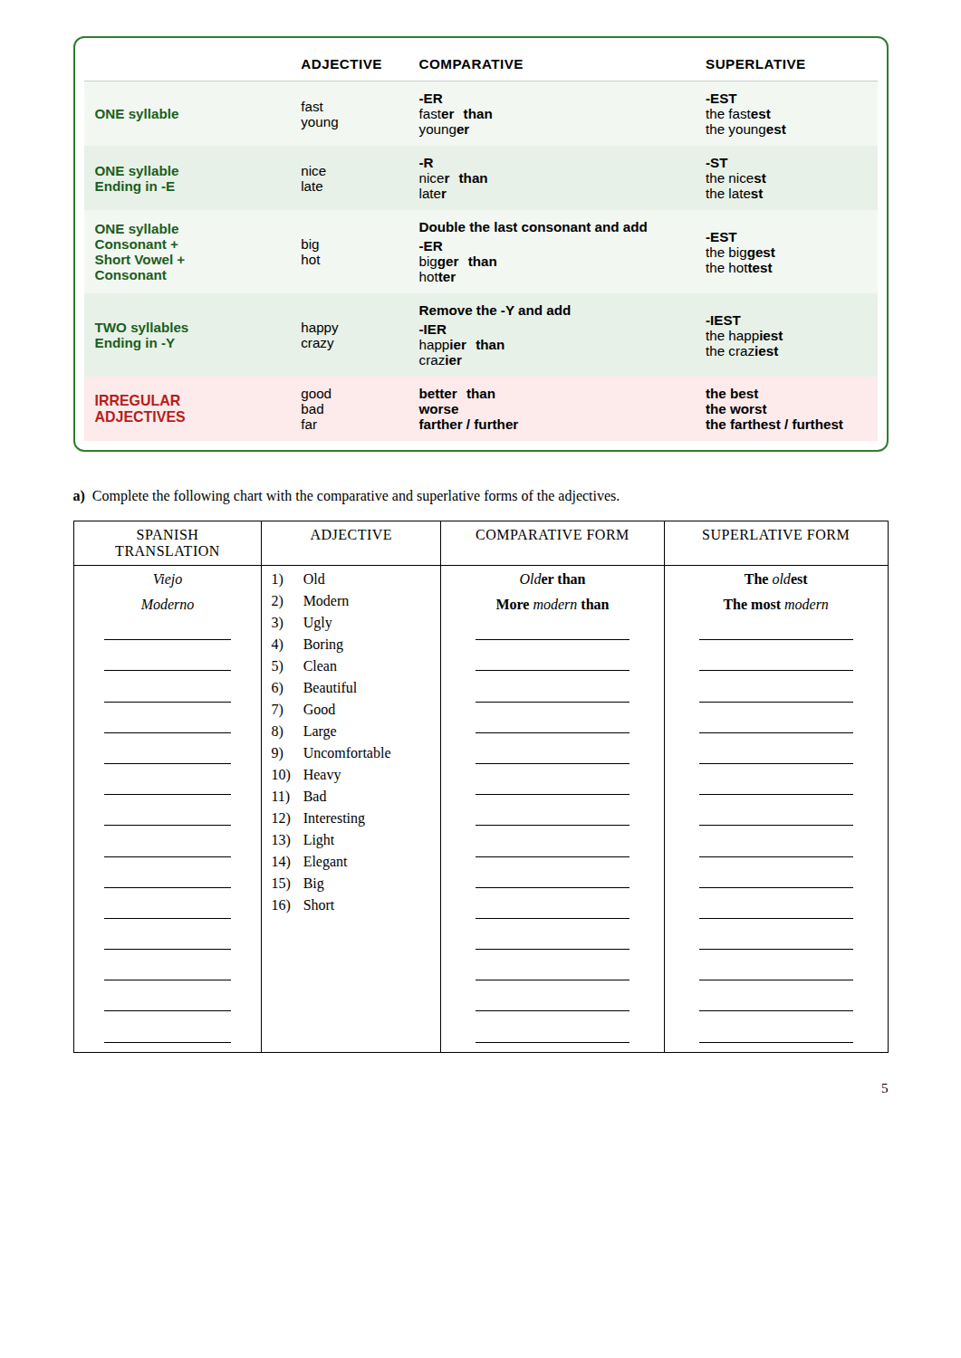| | ADJECTIVE | COMPARATIVE | SUPERLATIVE |
| --- | --- | --- | --- |
| ONE syllable | fast young | -ER fast er than young er | -EST the fast est the young est |
| ONE syllable Ending in -E | nice late | -R nice r than late r | -ST the nice st the late st |
| ONE syllable Consonant + Short Vowel + Consonant | big hot | Double the last consonant and add -ER big ger than hot ter | -EST the big gest the hot test |
| TWO syllables Ending in -Y | happy crazy | Remove the -Y and add -IER happ ier than craz ier | -IEST the happ iest the craz iest |
| IRREGULAR ADJECTIVES | good bad far | better than worse farther / further | the best the worst the farthest / furthest |
a) Complete the following chart with the comparative and superlative forms of the adjectives.
| SPANISH TRANSLATION | ADJECTIVE | COMPARATIVE FORM | SUPERLATIVE FORM |
| --- | --- | --- | --- |
| Viejo Moderno | 1) Old 2) Modern 3) Ugly 4) Boring 5) Clean 6) Beautiful 7) Good 8) Large 9) Uncomfortable 10) Heavy 11) Bad 12) Interesting 13) Light 14) Elegant 15) Big 16) Short | Old er than More modern than | The old est The most modern |
5